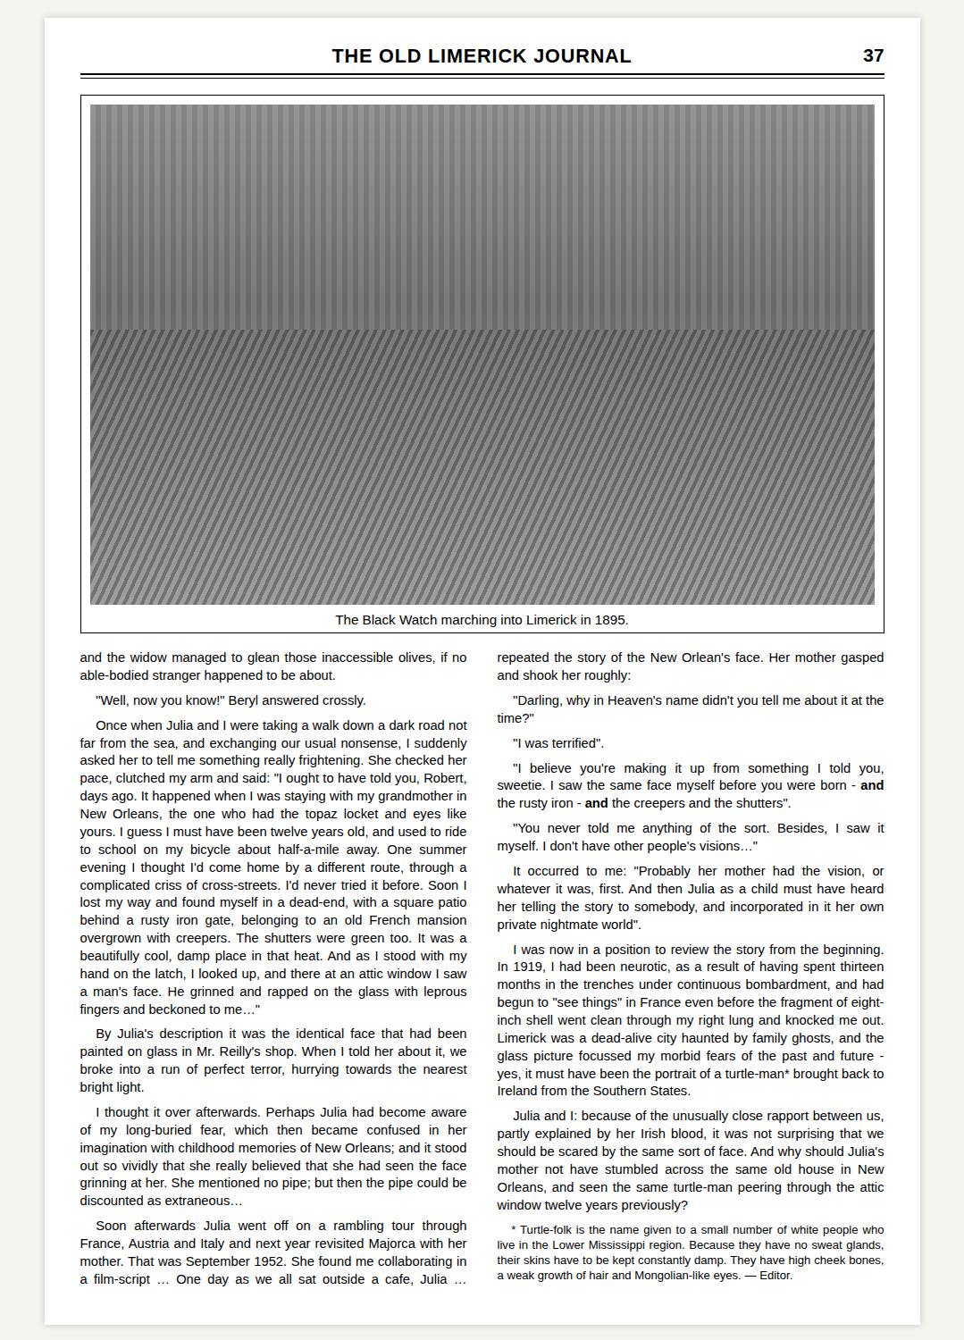THE OLD LIMERICK JOURNAL
37
The Black Watch marching into Limerick in 1895.
and the widow managed to glean those inaccessible olives, if no able-bodied stranger happened to be about.
"Well, now you know!" Beryl answered crossly.
Once when Julia and I were taking a walk down a dark road not far from the sea, and exchanging our usual nonsense, I suddenly asked her to tell me something really frightening. She checked her pace, clutched my arm and said: "I ought to have told you, Robert, days ago. It happened when I was staying with my grandmother in New Orleans, the one who had the topaz locket and eyes like yours. I guess I must have been twelve years old, and used to ride to school on my bicycle about half-a-mile away. One summer evening I thought I'd come home by a different route, through a complicated criss of cross-streets. I'd never tried it before. Soon I lost my way and found myself in a dead-end, with a square patio behind a rusty iron gate, belonging to an old French mansion overgrown with creepers. The shutters were green too. It was a beautifully cool, damp place in that heat. And as I stood with my hand on the latch, I looked up, and there at an attic window I saw a man's face. He grinned and rapped on the glass with leprous fingers and beckoned to me…"
By Julia's description it was the identical face that had been painted on glass in Mr. Reilly's shop. When I told her about it, we broke into a run of perfect terror, hurrying towards the nearest bright light.
I thought it over afterwards. Perhaps Julia had become aware of my long-buried fear, which then became confused in her imagination with childhood memories of New Orleans; and it stood out so vividly that she really believed that she had seen the face grinning at her. She mentioned no pipe; but then the pipe could be discounted as extraneous…
Soon afterwards Julia went off on a rambling tour through France, Austria and Italy and next year revisited Majorca with her mother. That was September 1952. She found me collaborating in a film-script … One day as we all sat outside a cafe, Julia … repeated the story of the New Orlean's face. Her mother gasped and shook her roughly:
"Darling, why in Heaven's name didn't you tell me about it at the time?"
"I was terrified".
"I believe you're making it up from something I told you, sweetie. I saw the same face myself before you were born - and the rusty iron - and the creepers and the shutters".
"You never told me anything of the sort. Besides, I saw it myself. I don't have other people's visions…"
It occurred to me: "Probably her mother had the vision, or whatever it was, first. And then Julia as a child must have heard her telling the story to somebody, and incorporated in it her own private nightmate world".
I was now in a position to review the story from the beginning. In 1919, I had been neurotic, as a result of having spent thirteen months in the trenches under continuous bombardment, and had begun to "see things" in France even before the fragment of eight-inch shell went clean through my right lung and knocked me out. Limerick was a dead-alive city haunted by family ghosts, and the glass picture focussed my morbid fears of the past and future - yes, it must have been the portrait of a turtle-man* brought back to Ireland from the Southern States.
Julia and I: because of the unusually close rapport between us, partly explained by her Irish blood, it was not surprising that we should be scared by the same sort of face. And why should Julia's mother not have stumbled across the same old house in New Orleans, and seen the same turtle-man peering through the attic window twelve years previously?
* Turtle-folk is the name given to a small number of white people who live in the Lower Mississippi region. Because they have no sweat glands, their skins have to be kept constantly damp. They have high cheek bones, a weak growth of hair and Mongolian-like eyes. — Editor.